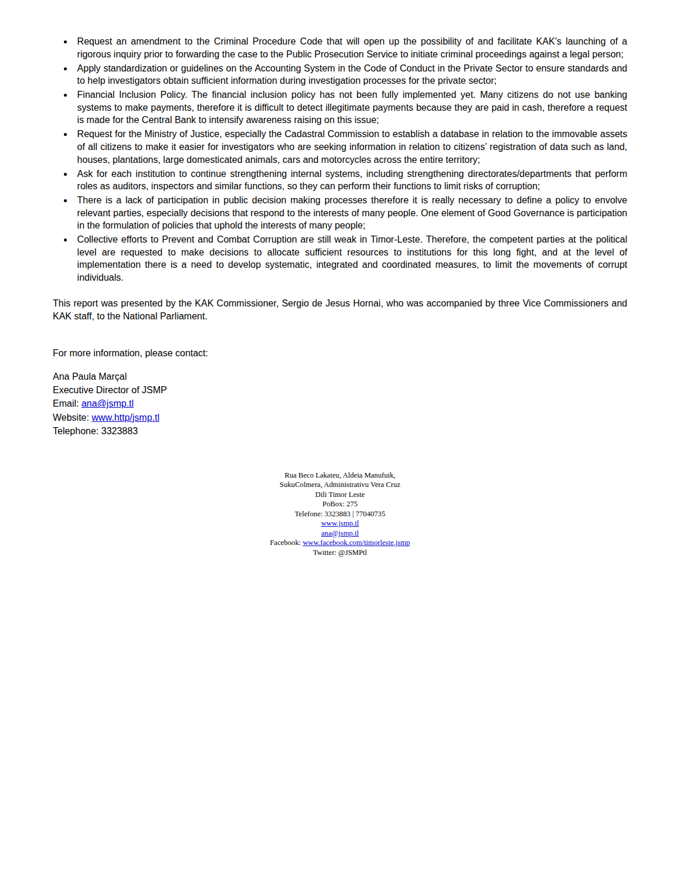Request an amendment to the Criminal Procedure Code that will open up the possibility of and facilitate KAK's launching of a rigorous inquiry prior to forwarding the case to the Public Prosecution Service to initiate criminal proceedings against a legal person;
Apply standardization or guidelines on the Accounting System in the Code of Conduct in the Private Sector to ensure standards and to help investigators obtain sufficient information during investigation processes for the private sector;
Financial Inclusion Policy. The financial inclusion policy has not been fully implemented yet. Many citizens do not use banking systems to make payments, therefore it is difficult to detect illegitimate payments because they are paid in cash, therefore a request is made for the Central Bank to intensify awareness raising on this issue;
Request for the Ministry of Justice, especially the Cadastral Commission to establish a database in relation to the immovable assets of all citizens to make it easier for investigators who are seeking information in relation to citizens’ registration of data such as land, houses, plantations, large domesticated animals, cars and motorcycles across the entire territory;
Ask for each institution to continue strengthening internal systems, including strengthening directorates/departments that perform roles as auditors, inspectors and similar functions, so they can perform their functions to limit risks of corruption;
There is a lack of participation in public decision making processes therefore it is really necessary to define a policy to envolve relevant parties, especially decisions that respond to the interests of many people. One element of Good Governance is participation in the formulation of policies that uphold the interests of many people;
Collective efforts to Prevent and Combat Corruption are still weak in Timor-Leste. Therefore, the competent parties at the political level are requested to make decisions to allocate sufficient resources to institutions for this long fight, and at the level of implementation there is a need to develop systematic, integrated and coordinated measures, to limit the movements of corrupt individuals.
This report was presented by the KAK Commissioner, Sergio de Jesus Hornai, who was accompanied by three Vice Commissioners and KAK staff, to the National Parliament.
For more information, please contact:
Ana Paula Marçal
Executive Director of JSMP
Email: ana@jsmp.tl
Website: www.http/jsmp.tl
Telephone: 3323883
Rua Beco Lakateu, Aldeia Manufuik,
SukuColmera, Administrativu Vera Cruz
Dili Timor Leste
PoBox: 275
Telefone: 3323883 | 77040735
www.jsmp.tl
ana@jsmp.tl
Facebook: www.facebook.com/timorleste.jsmp
Twitter: @JSMPtl